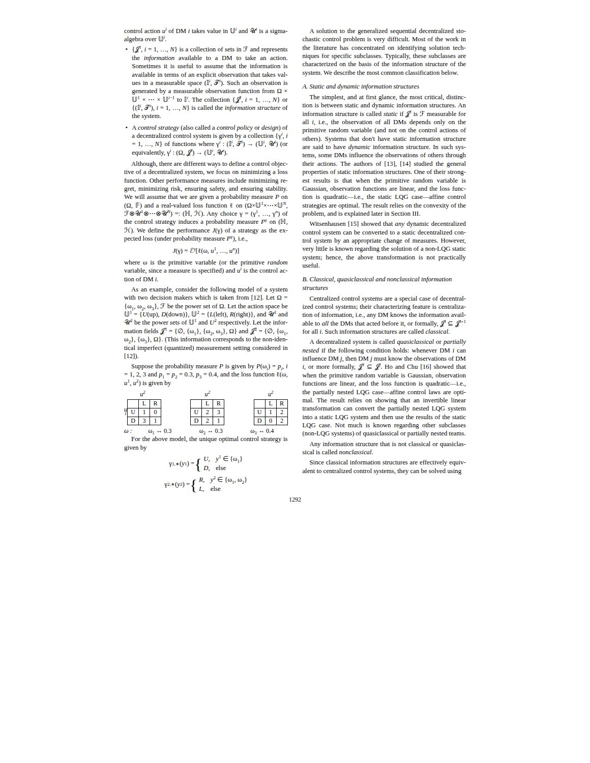control action ui of DM i takes value in 𝕌i and 𝒰i is a sigma-algebra over 𝕌i.
{𝒥i, i = 1, …, N} is a collection of sets in ℱ and represents the information available to a DM to take an action. Sometimes it is useful to assume that the information is available in terms of an explicit observation that takes values in a measurable space (𝕀i, 𝒯i). Such an observation is generated by a measurable observation function from Ω × 𝕌1 × ⋯ × 𝕌i−1 to 𝕀i. The collection {𝒥i, i = 1, …, N} or {(𝕀i, 𝒯i), i = 1, …, N} is called the information structure of the system.
A control strategy (also called a control policy or design) of a decentralized control system is given by a collection {γi, i = 1, …, N} of functions where γi : (𝕀i, 𝒯i) → (𝕌i, 𝒰i) (or equivalently, γi : (Ω, 𝒥i) → (𝕌i, 𝒰i).
Although, there are different ways to define a control objective of a decentralized system, we focus on minimizing a loss function. Other performance measures include minimizing regret, minimizing risk, ensuring safety, and ensuring stability. We will assume that we are given a probability measure P on (Ω, 𝔽) and a real-valued loss function ℓ on (Ω×𝕌1×⋯×𝕌N, ℱ⊗𝒰1⊗⋯⊗𝒰N) =: (ℍ, ℋ). Any choice γ = (γ1, …, γn) of the control strategy induces a probability measure Pγ on (ℍ, ℋ). We define the performance J(γ) of a strategy as the expected loss (under probability measure Pγ), i.e.,
J(γ) = ℰγ[ℓ(ω, u1, …, un)]
where ω is the primitive variable (or the primitive random variable, since a measure is specified) and ui is the control action of DM i.
As an example, consider the following model of a system with two decision makers which is taken from [12]. Let Ω = {ω1, ω2, ω3}, ℱ be the power set of Ω. Let the action space be 𝕌1 = {U(up), D(down)}, 𝕌2 = {L(left), R(right)}, and 𝒰1 and 𝒰2 be the power sets of 𝕌1 and U2 respectively. Let the information fields 𝒥1 = {∅, {ω1}, {ω2, ω3}, Ω} and 𝒥2 = {∅, {ω1, ω2}, {ω3}, Ω}. (This information corresponds to the non-identical imperfect (quantized) measurement setting considered in [12]).
Suppose the probability measure P is given by P(ωi) = pi, i = 1, 2, 3 and p1 = p2 = 0.3, p3 = 0.4, and the loss function ℓ(ω, u1, u2) is given by
u2
u1
| | L | R |
| --- | --- | --- |
| U | 1 | 0 |
| D | 3 | 1 |
u2
| | L | R |
| --- | --- | --- |
| U | 2 | 3 |
| D | 2 | 1 |
u2
| | L | R |
| --- | --- | --- |
| U | 1 | 2 |
| D | 0 | 2 |
ω : ω1 ↔ 0.3 ω2 ↔ 0.3 ω3 ↔ 0.4
For the above model, the unique optimal control strategy is given by
γ1,∗(y1) = { U, y1 ∈ {ω1} D, else
γ2,∗(y2) = { R, y2 ∈ {ω1, ω2} L, else
A solution to the generalized sequential decentralized stochastic control problem is very difficult. Most of the work in the literature has concentrated on identifying solution techniques for specific subclasses. Typically, these subclasses are characterized on the basis of the information structure of the system. We describe the most common classification below.
A. Static and dynamic information structures
The simplest, and at first glance, the most critical, distinction is between static and dynamic information structures. An information structure is called static if 𝒥i is ℱ measurable for all i, i.e., the observation of all DMs depends only on the primitive random variable (and not on the control actions of others). Systems that don't have static information structure are said to have dynamic information structure. In such systems, some DMs influence the observations of others through their actions. The authors of [13], [14] studied the general properties of static information structures. One of their strongest results is that when the primitive random variable is Gaussian, observation functions are linear, and the loss function is quadratic—i.e., the static LQG case—affine control strategies are optimal. The result relies on the convexity of the problem, and is explained later in Section III.
Witsenhausen [15] showed that any dynamic decentralized control system can be converted to a static decentralized control system by an appropriate change of measures. However, very little is known regarding the solution of a non-LQG static system; hence, the above transformation is not practically useful.
B. Classical, quasiclassical and nonclassical information structures
Centralized control systems are a special case of decentralized control systems; their characterizing feature is centralization of information, i.e., any DM knows the information available to all the DMs that acted before it, or formally, 𝒥i ⊆ 𝒥i+1 for all i. Such information structures are called classical.
A decentralized system is called quasiclassical or partially nested if the following condition holds: whenever DM i can influence DM j, then DM j must know the observations of DM i, or more formally, 𝒥i ⊆ 𝒥j. Ho and Chu [16] showed that when the primitive random variable is Gaussian, observation functions are linear, and the loss function is quadratic—i.e., the partially nested LQG case—affine control laws are optimal. The result relies on showing that an invertible linear transformation can convert the partially nested LQG system into a static LQG system and then use the results of the static LQG case. Not much is known regarding other subclasses (non-LQG systems) of quasiclassical or partially nested teams.
Any information structure that is not classical or quasiclassical is called nonclassical.
Since classical information structures are effectively equivalent to centralized control systems, they can be solved using
1292